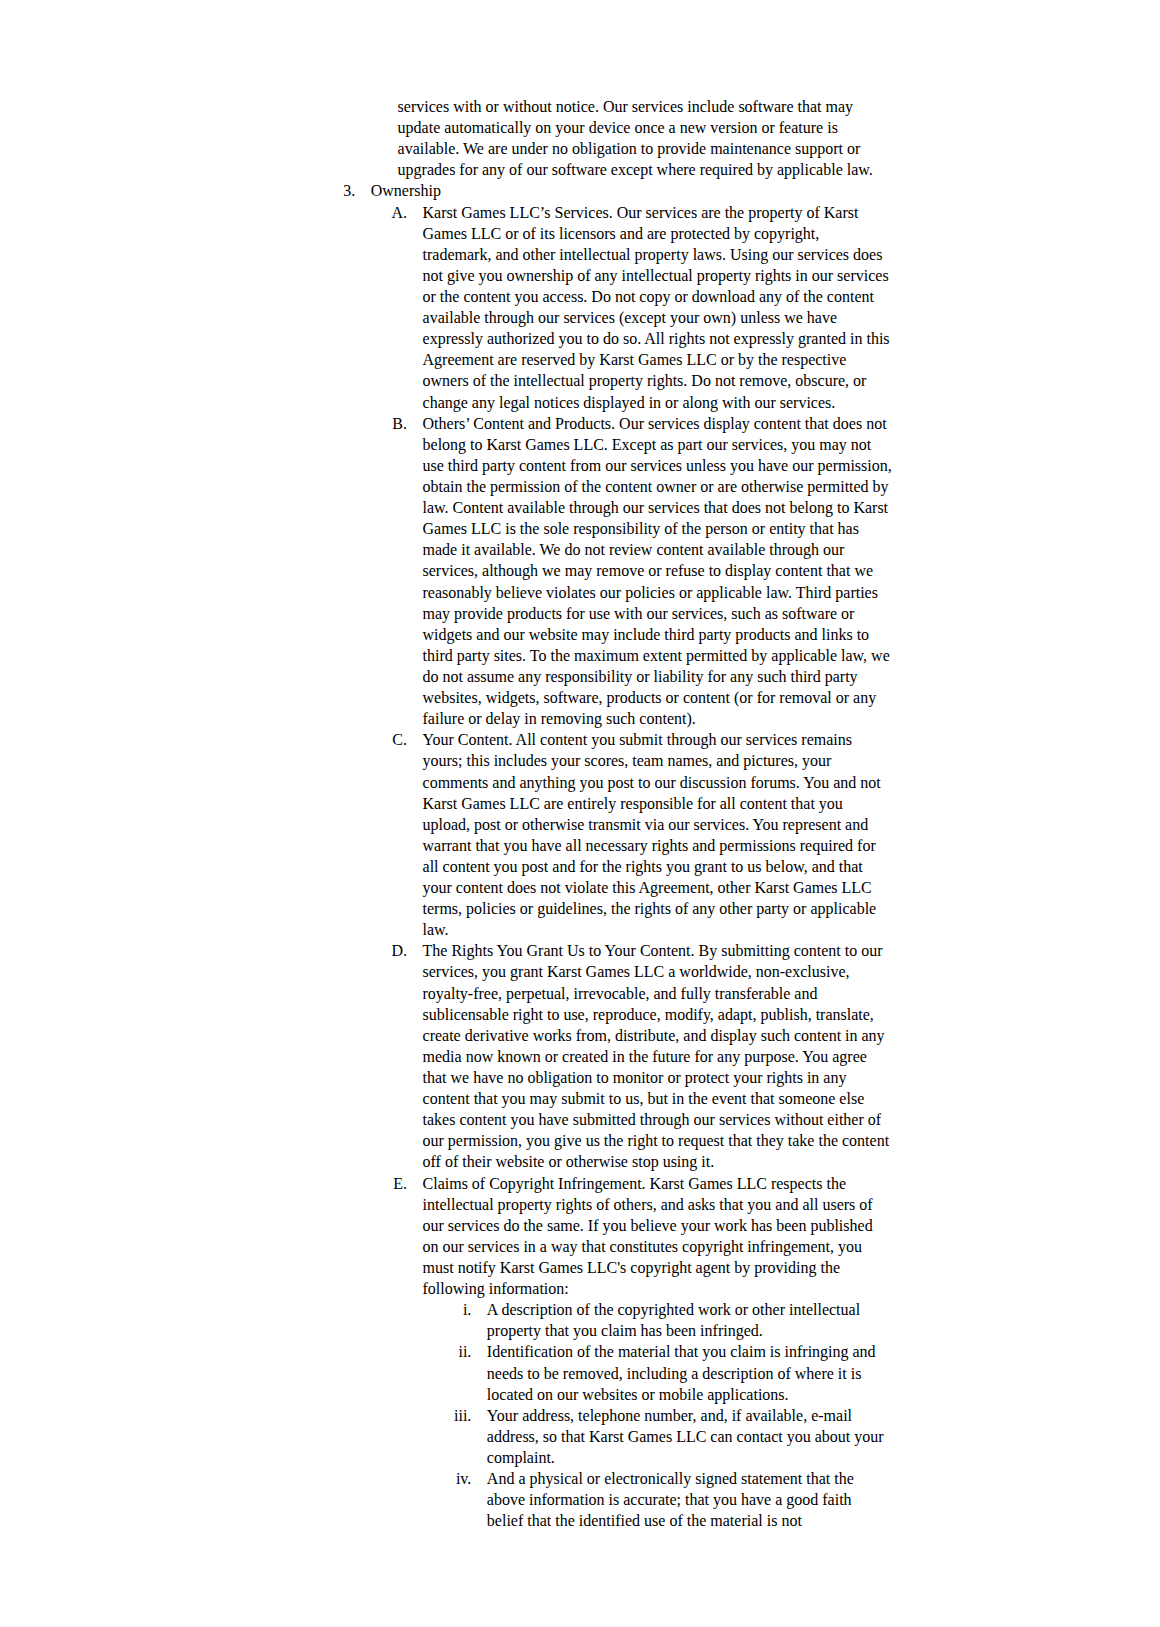services with or without notice. Our services include software that may update automatically on your device once a new version or feature is available. We are under no obligation to provide maintenance support or upgrades for any of our software except where required by applicable law.
Ownership
Karst Games LLC’s Services. Our services are the property of Karst Games LLC or of its licensors and are protected by copyright, trademark, and other intellectual property laws. Using our services does not give you ownership of any intellectual property rights in our services or the content you access. Do not copy or download any of the content available through our services (except your own) unless we have expressly authorized you to do so. All rights not expressly granted in this Agreement are reserved by Karst Games LLC or by the respective owners of the intellectual property rights. Do not remove, obscure, or change any legal notices displayed in or along with our services.
Others’ Content and Products. Our services display content that does not belong to Karst Games LLC. Except as part our services, you may not use third party content from our services unless you have our permission, obtain the permission of the content owner or are otherwise permitted by law. Content available through our services that does not belong to Karst Games LLC is the sole responsibility of the person or entity that has made it available. We do not review content available through our services, although we may remove or refuse to display content that we reasonably believe violates our policies or applicable law. Third parties may provide products for use with our services, such as software or widgets and our website may include third party products and links to third party sites. To the maximum extent permitted by applicable law, we do not assume any responsibility or liability for any such third party websites, widgets, software, products or content (or for removal or any failure or delay in removing such content).
Your Content. All content you submit through our services remains yours; this includes your scores, team names, and pictures, your comments and anything you post to our discussion forums. You and not Karst Games LLC are entirely responsible for all content that you upload, post or otherwise transmit via our services. You represent and warrant that you have all necessary rights and permissions required for all content you post and for the rights you grant to us below, and that your content does not violate this Agreement, other Karst Games LLC terms, policies or guidelines, the rights of any other party or applicable law.
The Rights You Grant Us to Your Content. By submitting content to our services, you grant Karst Games LLC a worldwide, non-exclusive, royalty-free, perpetual, irrevocable, and fully transferable and sublicensable right to use, reproduce, modify, adapt, publish, translate, create derivative works from, distribute, and display such content in any media now known or created in the future for any purpose. You agree that we have no obligation to monitor or protect your rights in any content that you may submit to us, but in the event that someone else takes content you have submitted through our services without either of our permission, you give us the right to request that they take the content off of their website or otherwise stop using it.
Claims of Copyright Infringement. Karst Games LLC respects the intellectual property rights of others, and asks that you and all users of our services do the same. If you believe your work has been published on our services in a way that constitutes copyright infringement, you must notify Karst Games LLC's copyright agent by providing the following information:
A description of the copyrighted work or other intellectual property that you claim has been infringed.
Identification of the material that you claim is infringing and needs to be removed, including a description of where it is located on our websites or mobile applications.
Your address, telephone number, and, if available, e-mail address, so that Karst Games LLC can contact you about your complaint.
And a physical or electronically signed statement that the above information is accurate; that you have a good faith belief that the identified use of the material is not